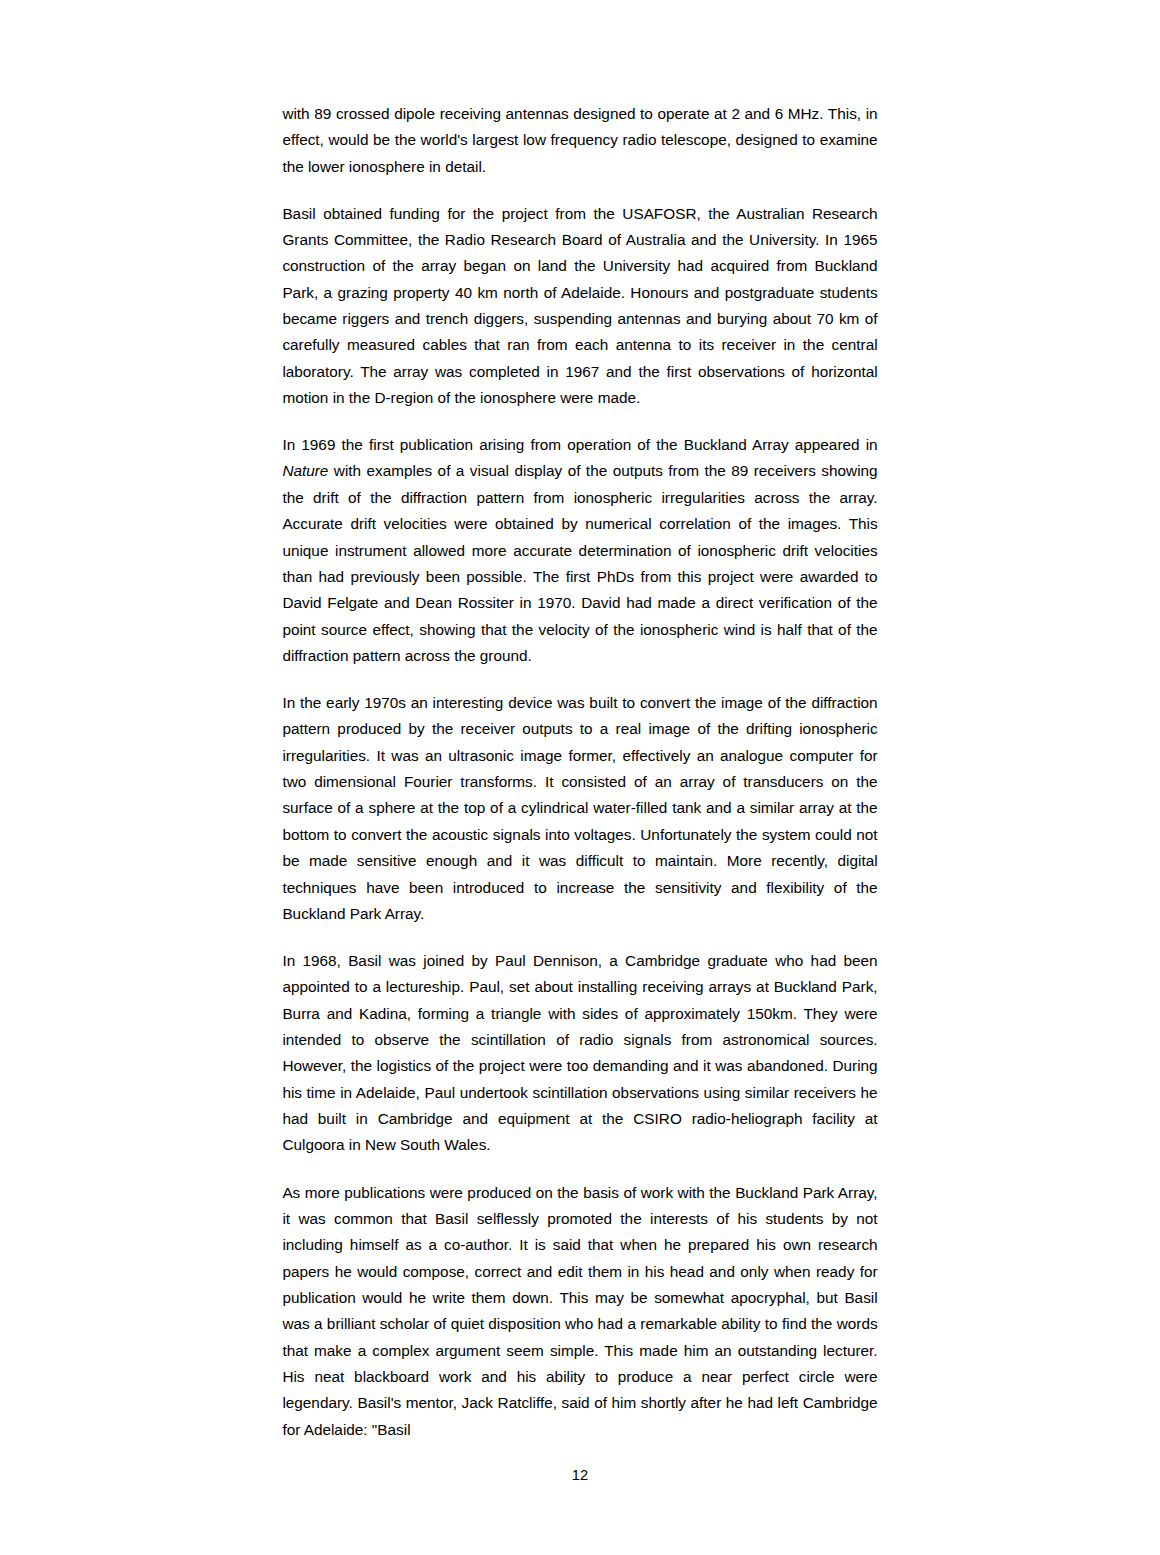with 89 crossed dipole receiving antennas designed to operate at 2 and 6 MHz. This, in effect, would be the world's largest low frequency radio telescope, designed to examine the lower ionosphere in detail.
Basil obtained funding for the project from the USAFOSR, the Australian Research Grants Committee, the Radio Research Board of Australia and the University. In 1965 construction of the array began on land the University had acquired from Buckland Park, a grazing property 40 km north of Adelaide. Honours and postgraduate students became riggers and trench diggers, suspending antennas and burying about 70 km of carefully measured cables that ran from each antenna to its receiver in the central laboratory. The array was completed in 1967 and the first observations of horizontal motion in the D-region of the ionosphere were made.
In 1969 the first publication arising from operation of the Buckland Array appeared in Nature with examples of a visual display of the outputs from the 89 receivers showing the drift of the diffraction pattern from ionospheric irregularities across the array. Accurate drift velocities were obtained by numerical correlation of the images. This unique instrument allowed more accurate determination of ionospheric drift velocities than had previously been possible. The first PhDs from this project were awarded to David Felgate and Dean Rossiter in 1970. David had made a direct verification of the point source effect, showing that the velocity of the ionospheric wind is half that of the diffraction pattern across the ground.
In the early 1970s an interesting device was built to convert the image of the diffraction pattern produced by the receiver outputs to a real image of the drifting ionospheric irregularities. It was an ultrasonic image former, effectively an analogue computer for two dimensional Fourier transforms. It consisted of an array of transducers on the surface of a sphere at the top of a cylindrical water-filled tank and a similar array at the bottom to convert the acoustic signals into voltages. Unfortunately the system could not be made sensitive enough and it was difficult to maintain. More recently, digital techniques have been introduced to increase the sensitivity and flexibility of the Buckland Park Array.
In 1968, Basil was joined by Paul Dennison, a Cambridge graduate who had been appointed to a lectureship. Paul, set about installing receiving arrays at Buckland Park, Burra and Kadina, forming a triangle with sides of approximately 150km. They were intended to observe the scintillation of radio signals from astronomical sources. However, the logistics of the project were too demanding and it was abandoned. During his time in Adelaide, Paul undertook scintillation observations using similar receivers he had built in Cambridge and equipment at the CSIRO radio-heliograph facility at Culgoora in New South Wales.
As more publications were produced on the basis of work with the Buckland Park Array, it was common that Basil selflessly promoted the interests of his students by not including himself as a co-author. It is said that when he prepared his own research papers he would compose, correct and edit them in his head and only when ready for publication would he write them down. This may be somewhat apocryphal, but Basil was a brilliant scholar of quiet disposition who had a remarkable ability to find the words that make a complex argument seem simple. This made him an outstanding lecturer. His neat blackboard work and his ability to produce a near perfect circle were legendary. Basil's mentor, Jack Ratcliffe, said of him shortly after he had left Cambridge for Adelaide: "Basil
12